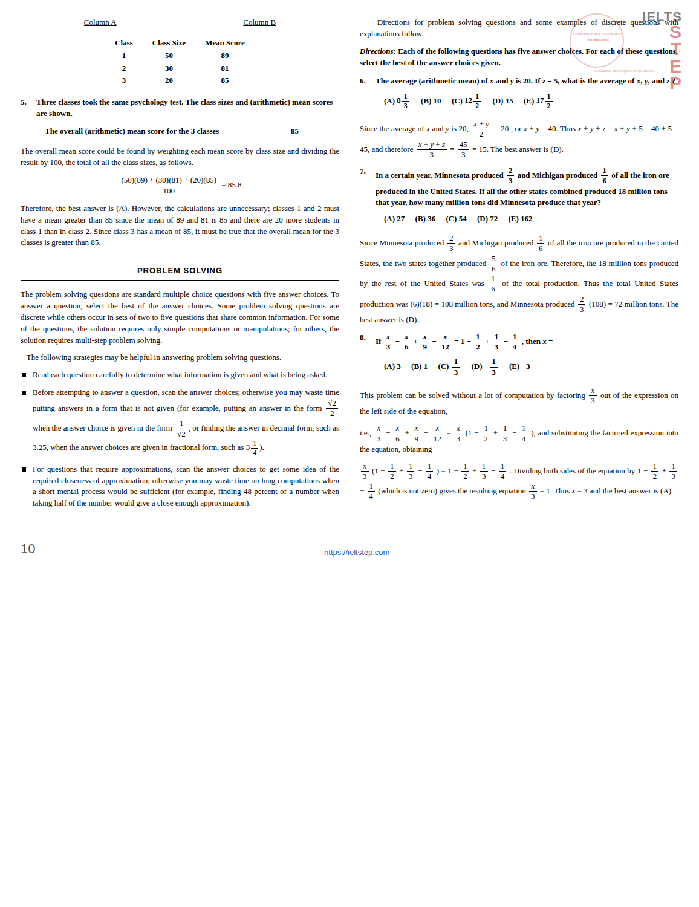IELTS S T E P
Confidence and Preparation for Success
www.ieltstep.com
Confidence and Preparation for Success
Column A Column B
| Class | Class Size | Mean Score |
| --- | --- | --- |
| 1 | 50 | 89 |
| 2 | 30 | 81 |
| 3 | 20 | 85 |
5. Three classes took the same psychology test. The class sizes and (arithmetic) mean scores are shown.
The overall (arithmetic) mean score for the 3 classes 85
The overall mean score could be found by weighting each mean score by class size and dividing the result by 100, the total of all the class sizes, as follows.
(50)(89) + (30)(81) + (20)(85) 100 = 85.8
Therefore, the best answer is (A). However, the calculations are unnecessary; classes 1 and 2 must have a mean greater than 85 since the mean of 89 and 81 is 85 and there are 20 more students in class 1 than in class 2. Since class 3 has a mean of 85, it must be true that the overall mean for the 3 classes is greater than 85.
PROBLEM SOLVING
The problem solving questions are standard multiple choice questions with five answer choices. To answer a question, select the best of the answer choices. Some problem solving questions are discrete while others occur in sets of two to five questions that share common information. For some of the questions, the solution requires only simple computations or manipulations; for others, the solution requires multi-step problem solving.
The following strategies may be helpful in answering problem solving questions.
Read each question carefully to determine what information is given and what is being asked.
Before attempting to answer a question, scan the answer choices; otherwise you may waste time putting answers in a form that is not given (for example, putting an answer in the form √22 when the answer choice is given in the form 1√2, or finding the answer in decimal form, such as 3.25, when the answer choices are given in fractional form, such as 314).
For questions that require approximations, scan the answer choices to get some idea of the required closeness of approximation; otherwise you may waste time on long computations when a short mental process would be sufficient (for example, finding 48 percent of a number when taking half of the number would give a close enough approximation).
Directions for problem solving questions and some examples of discrete questions with explanations follow.
Directions: Each of the following questions has five answer choices. For each of these questions, select the best of the answer choices given.
6. The average (arithmetic mean) of x and y is 20. If z = 5, what is the average of x, y, and z ?
(A) 813 (B) 10 (C) 1212 (D) 15 (E) 1712
Since the average of x and y is 20, x + y 2 = 20 , or x + y = 40. Thus x + y + z = x + y + 5 = 40 + 5 = 45, and therefore x + y + z 3 = 453 = 15. The best answer is (D).
7. In a certain year, Minnesota produced 23 and Michigan produced 16 of all the iron ore produced in the United States. If all the other states combined produced 18 million tons that year, how many million tons did Minnesota produce that year?
(A) 27 (B) 36 (C) 54 (D) 72 (E) 162
Since Minnesota produced 23 and Michigan produced 16 of all the iron ore produced in the United States, the two states together produced 56 of the iron ore. Therefore, the 18 million tons produced by the rest of the United States was 16 of the total production. Thus the total United States production was (6)(18) = 108 million tons, and Minnesota produced 23 (108) = 72 million tons. The best answer is (D).
8. If x 3 − x 6 + x 9 − x 12 = 1 − 12 + 13 − 14 , then x =
(A) 3 (B) 1 (C) 13 (D) −13 (E) −3
This problem can be solved without a lot of computation by factoring x 3 out of the expression on the left side of the equation,
i.e., x 3 − x 6 + x 9 − x 12 = x 3 (1 − 12 + 13 − 14 ), and substituting the factored expression into the equation, obtaining
x 3 (1 − 12 + 13 − 14 ) = 1 − 12 + 13 − 14 . Dividing both sides of the equation by 1 − 12 + 13 − 14 (which is not zero) gives the resulting equation x 3 = 1. Thus x = 3 and the best answer is (A).
10
https://ieltstep.com